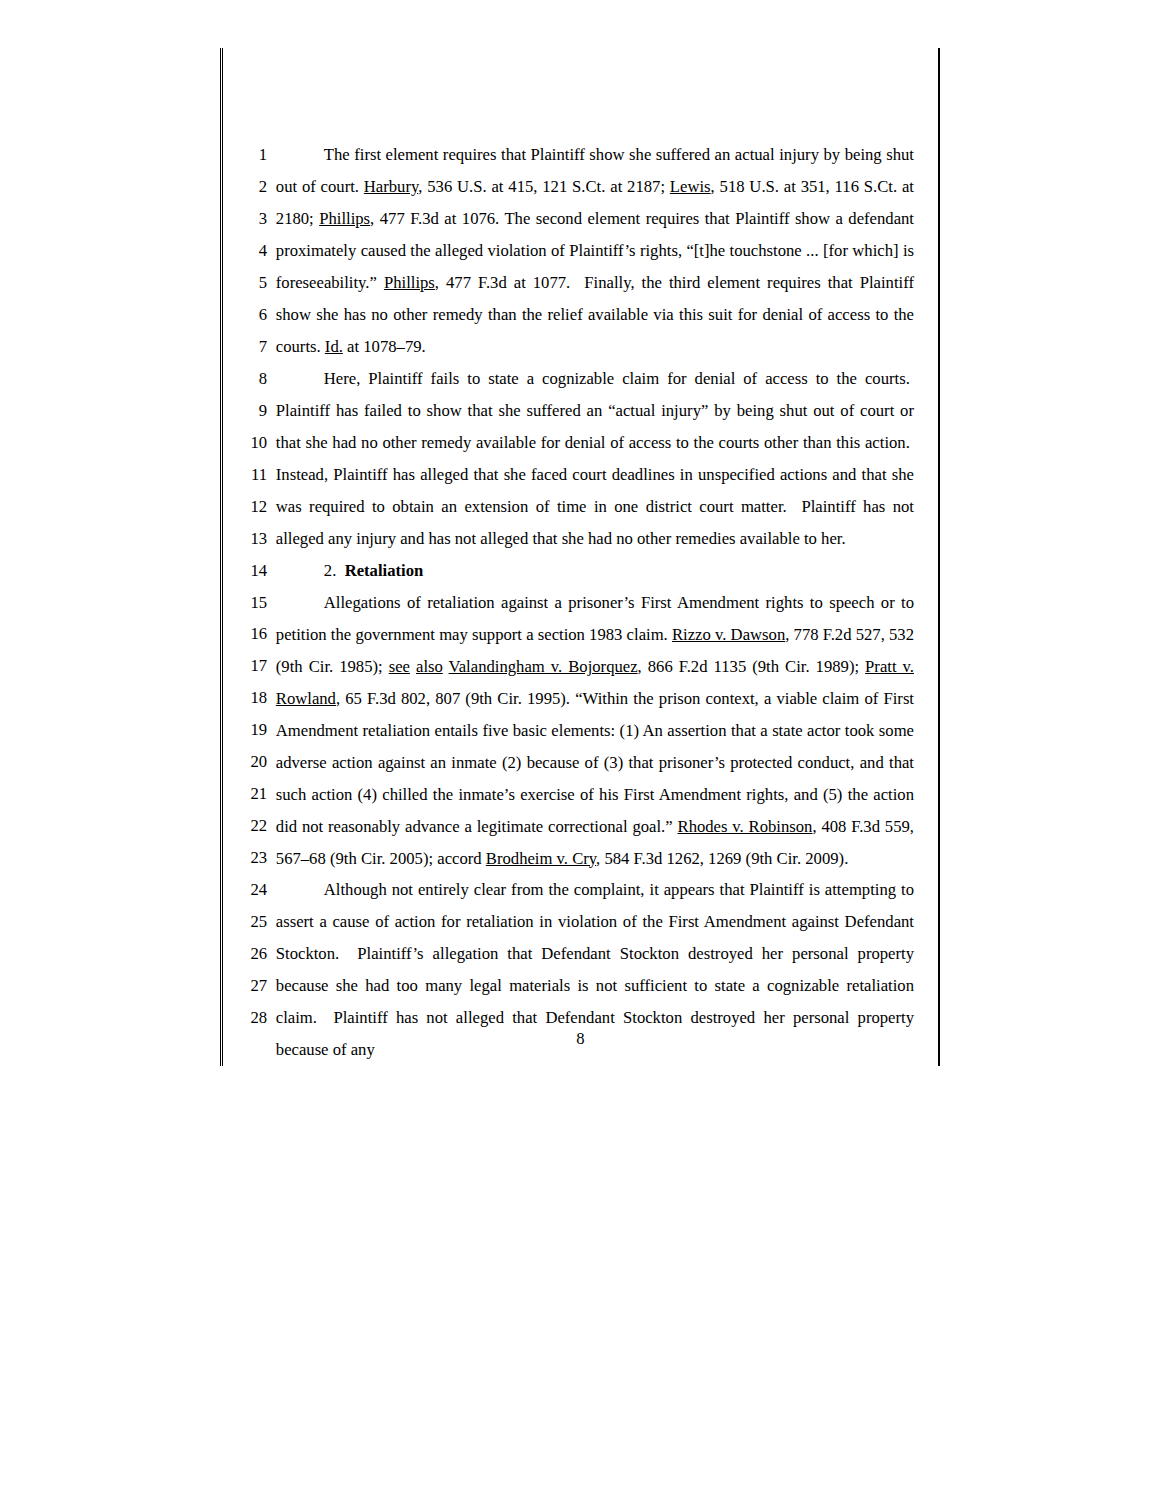1
2
3
4
5
6
7
8
9
10
11
12
13
14
15
16
17
18
19
20
21
22
23
24
25
26
27
28
The first element requires that Plaintiff show she suffered an actual injury by being shut out of court. Harbury, 536 U.S. at 415, 121 S.Ct. at 2187; Lewis, 518 U.S. at 351, 116 S.Ct. at 2180; Phillips, 477 F.3d at 1076. The second element requires that Plaintiff show a defendant proximately caused the alleged violation of Plaintiff’s rights, “[t]he touchstone ... [for which] is foreseeability.” Phillips, 477 F.3d at 1077. Finally, the third element requires that Plaintiff show she has no other remedy than the relief available via this suit for denial of access to the courts. Id. at 1078–79.
Here, Plaintiff fails to state a cognizable claim for denial of access to the courts. Plaintiff has failed to show that she suffered an “actual injury” by being shut out of court or that she had no other remedy available for denial of access to the courts other than this action. Instead, Plaintiff has alleged that she faced court deadlines in unspecified actions and that she was required to obtain an extension of time in one district court matter. Plaintiff has not alleged any injury and has not alleged that she had no other remedies available to her.
2. Retaliation
Allegations of retaliation against a prisoner’s First Amendment rights to speech or to petition the government may support a section 1983 claim. Rizzo v. Dawson, 778 F.2d 527, 532 (9th Cir. 1985); see also Valandingham v. Bojorquez, 866 F.2d 1135 (9th Cir. 1989); Pratt v. Rowland, 65 F.3d 802, 807 (9th Cir. 1995). “Within the prison context, a viable claim of First Amendment retaliation entails five basic elements: (1) An assertion that a state actor took some adverse action against an inmate (2) because of (3) that prisoner’s protected conduct, and that such action (4) chilled the inmate’s exercise of his First Amendment rights, and (5) the action did not reasonably advance a legitimate correctional goal.” Rhodes v. Robinson, 408 F.3d 559, 567–68 (9th Cir. 2005); accord Brodheim v. Cry, 584 F.3d 1262, 1269 (9th Cir. 2009).
Although not entirely clear from the complaint, it appears that Plaintiff is attempting to assert a cause of action for retaliation in violation of the First Amendment against Defendant Stockton. Plaintiff’s allegation that Defendant Stockton destroyed her personal property because she had too many legal materials is not sufficient to state a cognizable retaliation claim. Plaintiff has not alleged that Defendant Stockton destroyed her personal property because of any
8